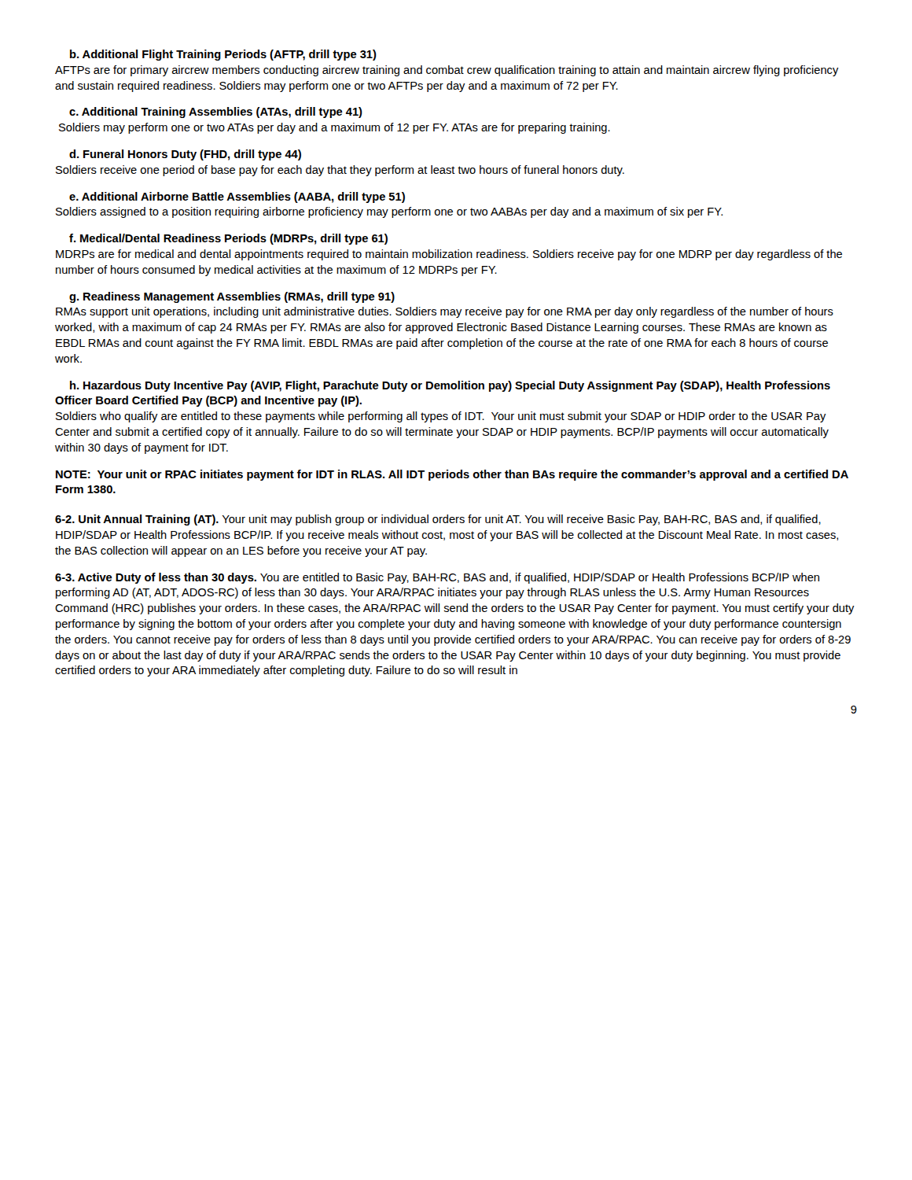b. Additional Flight Training Periods (AFTP, drill type 31)
AFTPs are for primary aircrew members conducting aircrew training and combat crew qualification training to attain and maintain aircrew flying proficiency and sustain required readiness. Soldiers may perform one or two AFTPs per day and a maximum of 72 per FY.
c. Additional Training Assemblies (ATAs, drill type 41)
Soldiers may perform one or two ATAs per day and a maximum of 12 per FY. ATAs are for preparing training.
d. Funeral Honors Duty (FHD, drill type 44)
Soldiers receive one period of base pay for each day that they perform at least two hours of funeral honors duty.
e. Additional Airborne Battle Assemblies (AABA, drill type 51)
Soldiers assigned to a position requiring airborne proficiency may perform one or two AABAs per day and a maximum of six per FY.
f. Medical/Dental Readiness Periods (MDRPs, drill type 61)
MDRPs are for medical and dental appointments required to maintain mobilization readiness. Soldiers receive pay for one MDRP per day regardless of the number of hours consumed by medical activities at the maximum of 12 MDRPs per FY.
g. Readiness Management Assemblies (RMAs, drill type 91)
RMAs support unit operations, including unit administrative duties. Soldiers may receive pay for one RMA per day only regardless of the number of hours worked, with a maximum of cap 24 RMAs per FY. RMAs are also for approved Electronic Based Distance Learning courses. These RMAs are known as EBDL RMAs and count against the FY RMA limit. EBDL RMAs are paid after completion of the course at the rate of one RMA for each 8 hours of course work.
h. Hazardous Duty Incentive Pay (AVIP, Flight, Parachute Duty or Demolition pay) Special Duty Assignment Pay (SDAP), Health Professions Officer Board Certified Pay (BCP) and Incentive pay (IP).
Soldiers who qualify are entitled to these payments while performing all types of IDT. Your unit must submit your SDAP or HDIP order to the USAR Pay Center and submit a certified copy of it annually. Failure to do so will terminate your SDAP or HDIP payments. BCP/IP payments will occur automatically within 30 days of payment for IDT.
NOTE: Your unit or RPAC initiates payment for IDT in RLAS. All IDT periods other than BAs require the commander’s approval and a certified DA Form 1380.
6-2. Unit Annual Training (AT). Your unit may publish group or individual orders for unit AT. You will receive Basic Pay, BAH-RC, BAS and, if qualified, HDIP/SDAP or Health Professions BCP/IP. If you receive meals without cost, most of your BAS will be collected at the Discount Meal Rate. In most cases, the BAS collection will appear on an LES before you receive your AT pay.
6-3. Active Duty of less than 30 days. You are entitled to Basic Pay, BAH-RC, BAS and, if qualified, HDIP/SDAP or Health Professions BCP/IP when performing AD (AT, ADT, ADOS-RC) of less than 30 days. Your ARA/RPAC initiates your pay through RLAS unless the U.S. Army Human Resources Command (HRC) publishes your orders. In these cases, the ARA/RPAC will send the orders to the USAR Pay Center for payment. You must certify your duty performance by signing the bottom of your orders after you complete your duty and having someone with knowledge of your duty performance countersign the orders. You cannot receive pay for orders of less than 8 days until you provide certified orders to your ARA/RPAC. You can receive pay for orders of 8-29 days on or about the last day of duty if your ARA/RPAC sends the orders to the USAR Pay Center within 10 days of your duty beginning. You must provide certified orders to your ARA immediately after completing duty. Failure to do so will result in
9